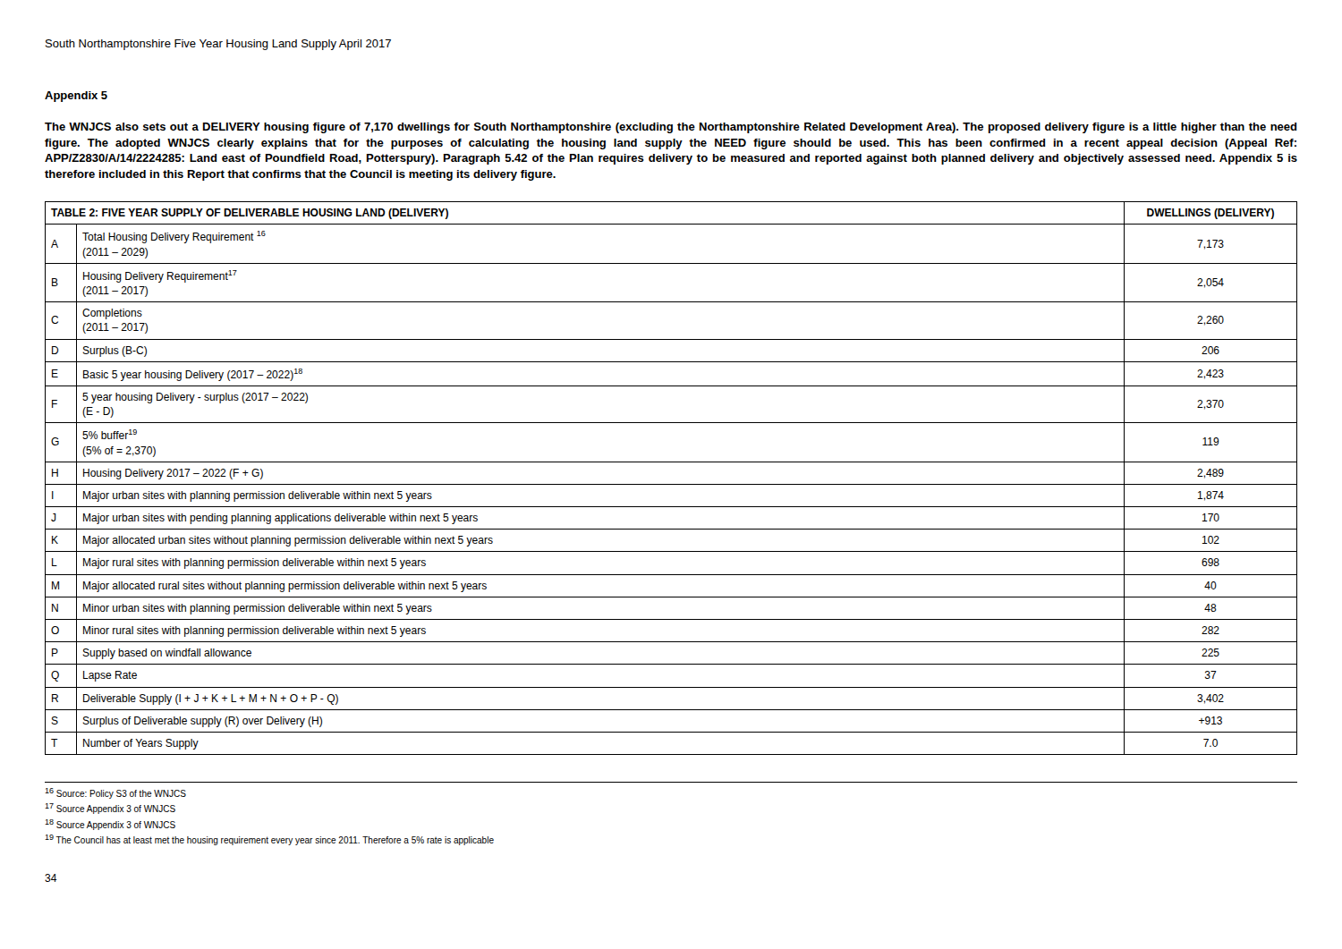South Northamptonshire Five Year Housing Land Supply April 2017
Appendix 5
The WNJCS also sets out a DELIVERY housing figure of 7,170 dwellings for South Northamptonshire (excluding the Northamptonshire Related Development Area). The proposed delivery figure is a little higher than the need figure. The adopted WNJCS clearly explains that for the purposes of calculating the housing land supply the NEED figure should be used. This has been confirmed in a recent appeal decision (Appeal Ref: APP/Z2830/A/14/2224285: Land east of Poundfield Road, Potterspury). Paragraph 5.42 of the Plan requires delivery to be measured and reported against both planned delivery and objectively assessed need. Appendix 5 is therefore included in this Report that confirms that the Council is meeting its delivery figure.
| TABLE 2: FIVE YEAR SUPPLY OF DELIVERABLE HOUSING LAND (DELIVERY) | DWELLINGS (DELIVERY) |
| --- | --- |
| A | Total Housing Delivery Requirement 16 (2011 – 2029) | 7,173 |
| B | Housing Delivery Requirement 17 (2011 – 2017) | 2,054 |
| C | Completions (2011 – 2017) | 2,260 |
| D | Surplus (B-C) | 206 |
| E | Basic 5 year housing Delivery (2017 – 2022) 18 | 2,423 |
| F | 5 year housing Delivery - surplus (2017 – 2022) (E - D) | 2,370 |
| G | 5% buffer 19 (5% of = 2,370) | 119 |
| H | Housing Delivery 2017 – 2022 (F + G) | 2,489 |
| I | Major urban sites with planning permission deliverable within next 5 years | 1,874 |
| J | Major urban sites with pending planning applications deliverable within next 5 years | 170 |
| K | Major allocated urban sites without planning permission deliverable within next 5 years | 102 |
| L | Major rural sites with planning permission deliverable within next 5 years | 698 |
| M | Major allocated rural sites without planning permission deliverable within next 5 years | 40 |
| N | Minor urban sites with planning permission deliverable within next 5 years | 48 |
| O | Minor rural sites with planning permission deliverable within next 5 years | 282 |
| P | Supply based on windfall allowance | 225 |
| Q | Lapse Rate | 37 |
| R | Deliverable Supply (I + J + K + L + M + N + O + P - Q) | 3,402 |
| S | Surplus of Deliverable supply (R) over Delivery (H) | +913 |
| T | Number of Years Supply | 7.0 |
16 Source: Policy S3 of the WNJCS
17 Source Appendix 3 of WNJCS
18 Source Appendix 3 of WNJCS
19 The Council has at least met the housing requirement every year since 2011. Therefore a 5% rate is applicable
34